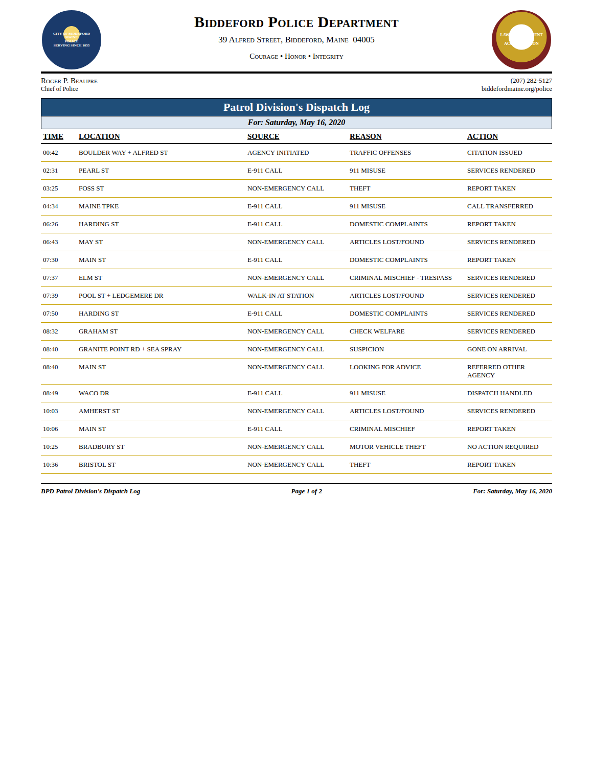CITY OF BIDDEFORD
MAINE
POLICE
SERVING SINCE 1855
Biddeford Police Department
39 Alfred Street, Biddeford, Maine 04005
Courage • Honor • Integrity
LAW ENFORCEMENT
CALEA
ACCREDITATION
Roger P. Beaupre
Chief of Police
(207) 282-5127
biddefordmaine.org/police
Patrol Division's Dispatch Log
For: Saturday, May 16, 2020
| TIME | LOCATION | SOURCE | REASON | ACTION |
| --- | --- | --- | --- | --- |
| 00:42 | BOULDER WAY + ALFRED ST | AGENCY INITIATED | TRAFFIC OFFENSES | CITATION ISSUED |
| 02:31 | PEARL ST | E-911 CALL | 911 MISUSE | SERVICES RENDERED |
| 03:25 | FOSS ST | NON-EMERGENCY CALL | THEFT | REPORT TAKEN |
| 04:34 | MAINE TPKE | E-911 CALL | 911 MISUSE | CALL TRANSFERRED |
| 06:26 | HARDING ST | E-911 CALL | DOMESTIC COMPLAINTS | REPORT TAKEN |
| 06:43 | MAY ST | NON-EMERGENCY CALL | ARTICLES LOST/FOUND | SERVICES RENDERED |
| 07:30 | MAIN ST | E-911 CALL | DOMESTIC COMPLAINTS | REPORT TAKEN |
| 07:37 | ELM ST | NON-EMERGENCY CALL | CRIMINAL MISCHIEF - TRESPASS | SERVICES RENDERED |
| 07:39 | POOL ST + LEDGEMERE DR | WALK-IN AT STATION | ARTICLES LOST/FOUND | SERVICES RENDERED |
| 07:50 | HARDING ST | E-911 CALL | DOMESTIC COMPLAINTS | SERVICES RENDERED |
| 08:32 | GRAHAM ST | NON-EMERGENCY CALL | CHECK WELFARE | SERVICES RENDERED |
| 08:40 | GRANITE POINT RD + SEA SPRAY | NON-EMERGENCY CALL | SUSPICION | GONE ON ARRIVAL |
| 08:40 | MAIN ST | NON-EMERGENCY CALL | LOOKING FOR ADVICE | REFERRED OTHER AGENCY |
| 08:49 | WACO DR | E-911 CALL | 911 MISUSE | DISPATCH HANDLED |
| 10:03 | AMHERST ST | NON-EMERGENCY CALL | ARTICLES LOST/FOUND | SERVICES RENDERED |
| 10:06 | MAIN ST | E-911 CALL | CRIMINAL MISCHIEF | REPORT TAKEN |
| 10:25 | BRADBURY ST | NON-EMERGENCY CALL | MOTOR VEHICLE THEFT | NO ACTION REQUIRED |
| 10:36 | BRISTOL ST | NON-EMERGENCY CALL | THEFT | REPORT TAKEN |
BPD Patrol Division's Dispatch Log
Page 1 of 2
For: Saturday, May 16, 2020